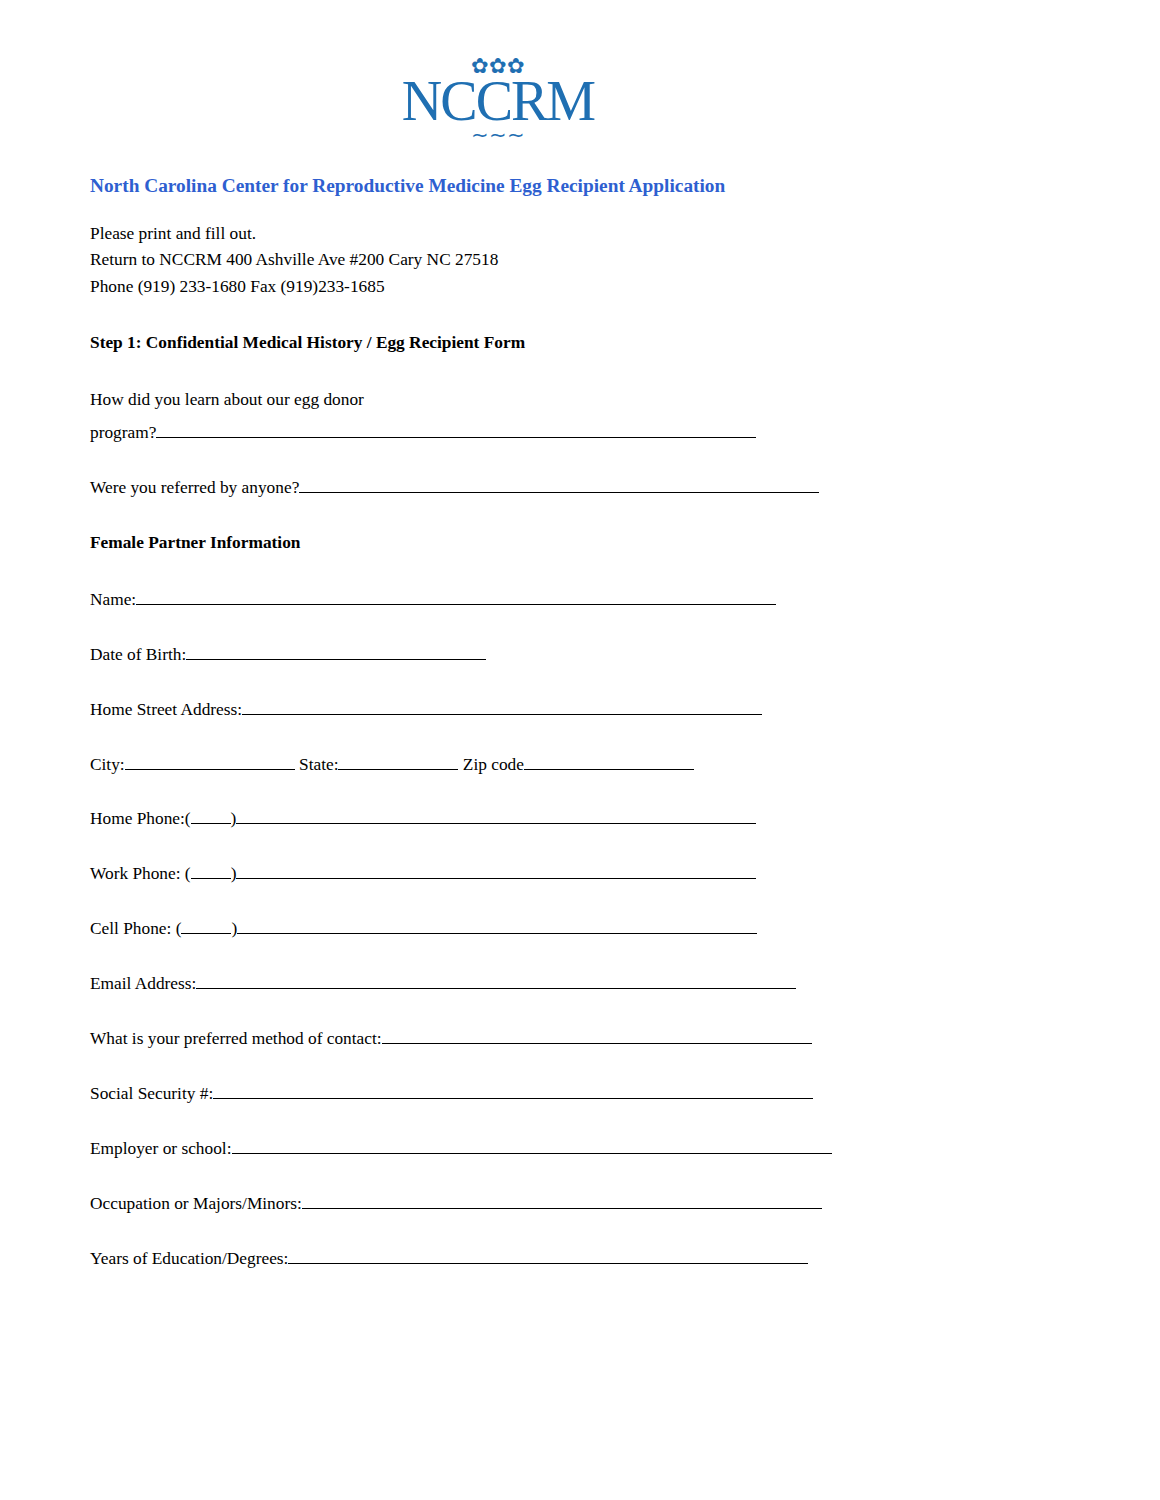✿✿✿
NCCRM
∼∼∼
North Carolina Center for Reproductive Medicine Egg Recipient Application
Please print and fill out.
Return to NCCRM 400 Ashville Ave #200 Cary NC 27518
Phone (919) 233-1680 Fax (919)233-1685
Step 1: Confidential Medical History / Egg Recipient Form
How did you learn about our egg donor
program?
Were you referred by anyone?
Female Partner Information
Name:
Date of Birth:
Home Street Address:
City: State: Zip code
Home Phone:( )
Work Phone: ( )
Cell Phone: ( )
Email Address:
What is your preferred method of contact:
Social Security #:
Employer or school:
Occupation or Majors/Minors:
Years of Education/Degrees: